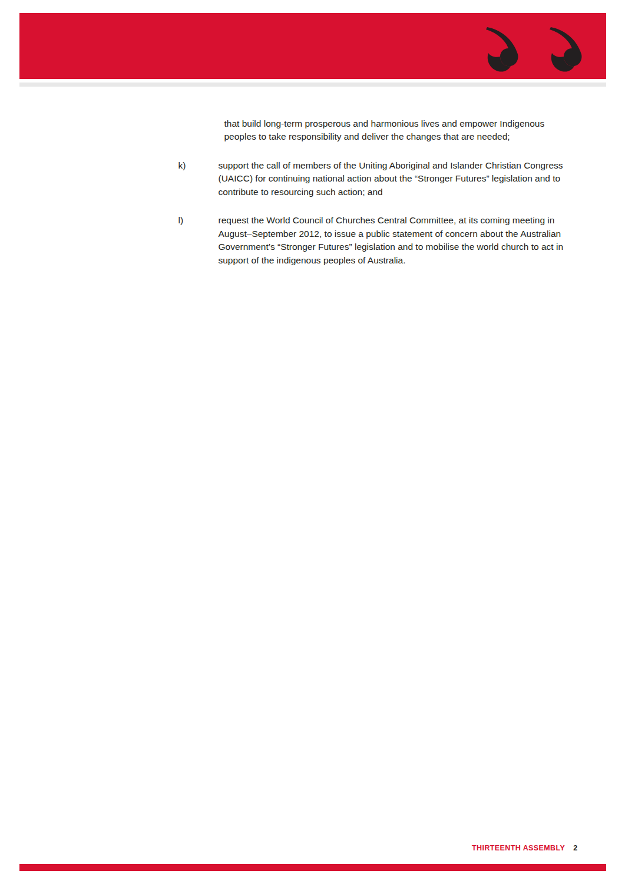that build long-term prosperous and harmonious lives and empower Indigenous peoples to take responsibility and deliver the changes that are needed;
k) support the call of members of the Uniting Aboriginal and Islander Christian Congress (UAICC) for continuing national action about the “Stronger Futures” legislation and to contribute to resourcing such action; and
l) request the World Council of Churches Central Committee, at its coming meeting in August–September 2012, to issue a public statement of concern about the Australian Government’s “Stronger Futures” legislation and to mobilise the world church to act in support of the indigenous peoples of Australia.
THIRTEENTH ASSEMBLY2